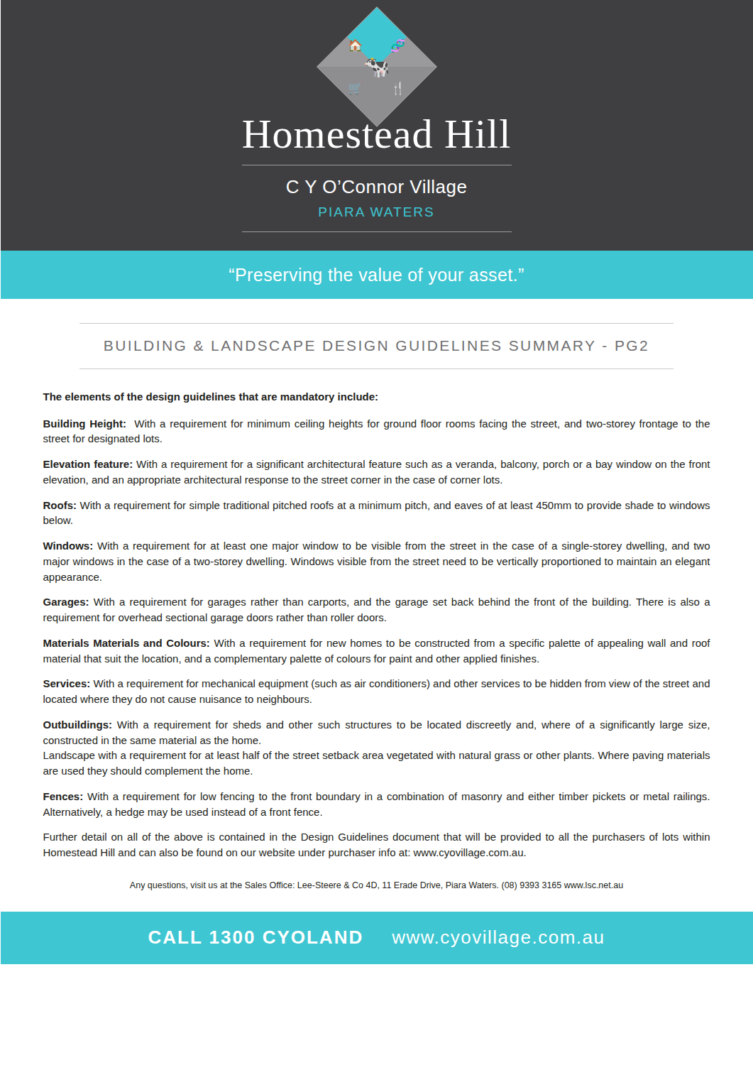🏠 🧬 🛒 🍴
🐄
Homestead Hill
C Y O’Connor Village
PIARA WATERS
“Preserving the value of your asset.”
Building & Landscape Design Guidelines Summary - PG2
The elements of the design guidelines that are mandatory include:
Building Height: With a requirement for minimum ceiling heights for ground floor rooms facing the street, and two-storey frontage to the street for designated lots.
Elevation feature: With a requirement for a significant architectural feature such as a veranda, balcony, porch or a bay window on the front elevation, and an appropriate architectural response to the street corner in the case of corner lots.
Roofs: With a requirement for simple traditional pitched roofs at a minimum pitch, and eaves of at least 450mm to provide shade to windows below.
Windows: With a requirement for at least one major window to be visible from the street in the case of a single-storey dwelling, and two major windows in the case of a two-storey dwelling. Windows visible from the street need to be vertically proportioned to maintain an elegant appearance.
Garages: With a requirement for garages rather than carports, and the garage set back behind the front of the building. There is also a requirement for overhead sectional garage doors rather than roller doors.
Materials Materials and Colours: With a requirement for new homes to be constructed from a specific palette of appealing wall and roof material that suit the location, and a complementary palette of colours for paint and other applied finishes.
Services: With a requirement for mechanical equipment (such as air conditioners) and other services to be hidden from view of the street and located where they do not cause nuisance to neighbours.
Outbuildings: With a requirement for sheds and other such structures to be located discreetly and, where of a significantly large size, constructed in the same material as the home.
Landscape with a requirement for at least half of the street setback area vegetated with natural grass or other plants. Where paving materials are used they should complement the home.
Fences: With a requirement for low fencing to the front boundary in a combination of masonry and either timber pickets or metal railings. Alternatively, a hedge may be used instead of a front fence.
Further detail on all of the above is contained in the Design Guidelines document that will be provided to all the purchasers of lots within Homestead Hill and can also be found on our website under purchaser info at: www.cyovillage.com.au.
Any questions, visit us at the Sales Office: Lee-Steere & Co 4D, 11 Erade Drive, Piara Waters. (08) 9393 3165 www.lsc.net.au
CALL 1300 CYOLAND www.cyovillage.com.au